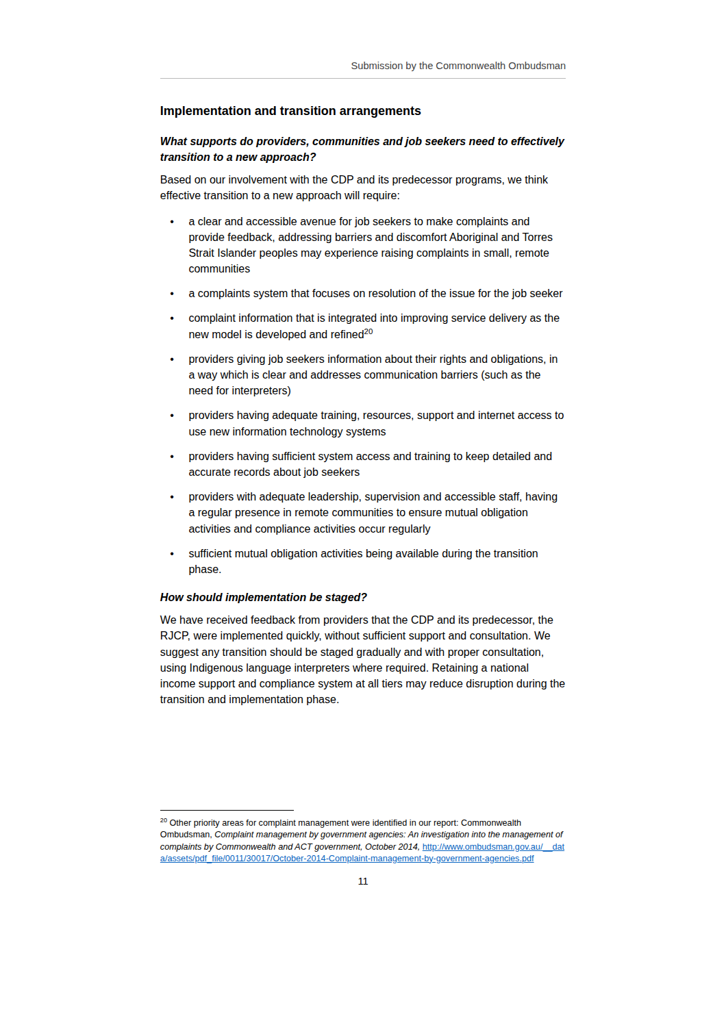Submission by the Commonwealth Ombudsman
Implementation and transition arrangements
What supports do providers, communities and job seekers need to effectively transition to a new approach?
Based on our involvement with the CDP and its predecessor programs, we think effective transition to a new approach will require:
a clear and accessible avenue for job seekers to make complaints and provide feedback, addressing barriers and discomfort Aboriginal and Torres Strait Islander peoples may experience raising complaints in small, remote communities
a complaints system that focuses on resolution of the issue for the job seeker
complaint information that is integrated into improving service delivery as the new model is developed and refined20
providers giving job seekers information about their rights and obligations, in a way which is clear and addresses communication barriers (such as the need for interpreters)
providers having adequate training, resources, support and internet access to use new information technology systems
providers having sufficient system access and training to keep detailed and accurate records about job seekers
providers with adequate leadership, supervision and accessible staff, having a regular presence in remote communities to ensure mutual obligation activities and compliance activities occur regularly
sufficient mutual obligation activities being available during the transition phase.
How should implementation be staged?
We have received feedback from providers that the CDP and its predecessor, the RJCP, were implemented quickly, without sufficient support and consultation. We suggest any transition should be staged gradually and with proper consultation, using Indigenous language interpreters where required. Retaining a national income support and compliance system at all tiers may reduce disruption during the transition and implementation phase.
20 Other priority areas for complaint management were identified in our report: Commonwealth Ombudsman, Complaint management by government agencies: An investigation into the management of complaints by Commonwealth and ACT government, October 2014, http://www.ombudsman.gov.au/__data/assets/pdf_file/0011/30017/October-2014-Complaint-management-by-government-agencies.pdf
11